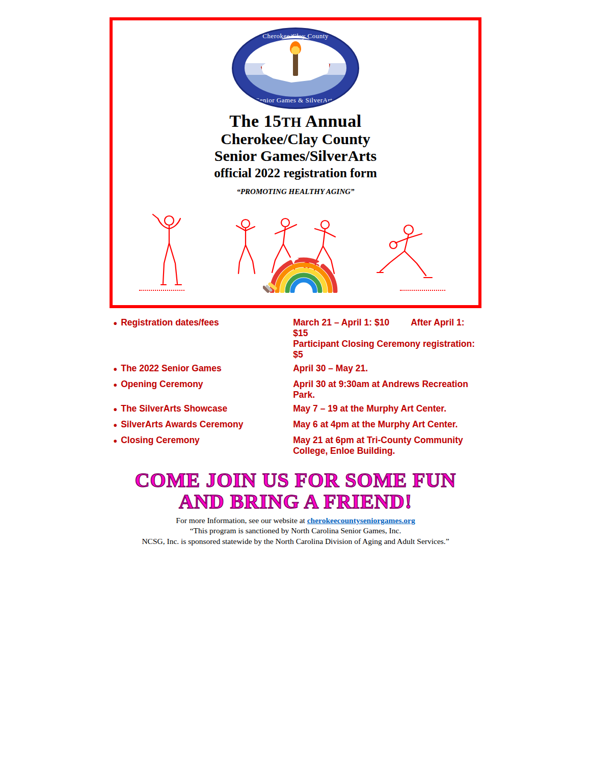Cherokee/Clay County
Senior Games & SilverArts
The 15TH Annual
Cherokee/Clay County
Senior Games/SilverArts
official 2022 registration form
“PROMOTING HEALTHY AGING”
Registration dates/fees March 21 – April 1: $10 After April 1: $15
Participant Closing Ceremony registration: $5
The 2022 Senior Games April 30 – May 21.
Opening Ceremony April 30 at 9:30am at Andrews Recreation Park.
The SilverArts Showcase May 7 – 19 at the Murphy Art Center.
SilverArts Awards Ceremony May 6 at 4pm at the Murphy Art Center.
Closing Ceremony May 21 at 6pm at Tri-County Community College, Enloe Building.
Come join us for some fun
and bring a friend!
For more Information, see our website at cherokeecountyseniorgames.org
“This program is sanctioned by North Carolina Senior Games, Inc.
NCSG, Inc. is sponsored statewide by the North Carolina Division of Aging and Adult Services.”